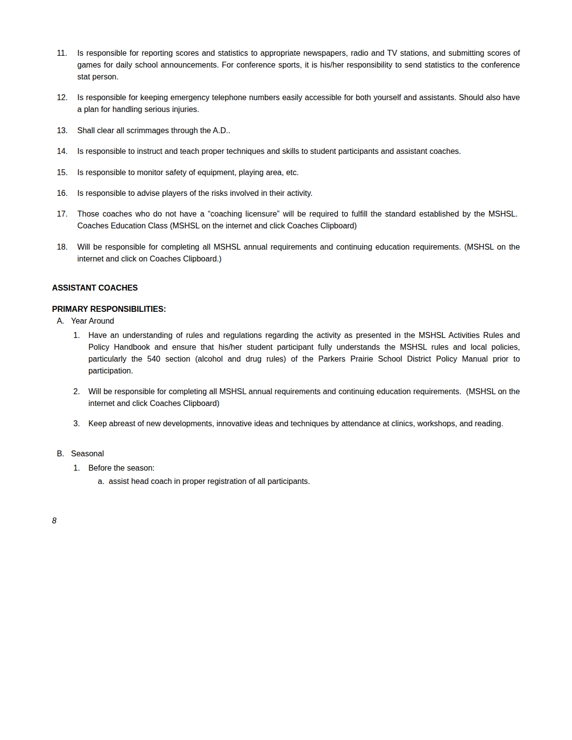Is responsible for reporting scores and statistics to appropriate newspapers, radio and TV stations, and submitting scores of games for daily school announcements. For conference sports, it is his/her responsibility to send statistics to the conference stat person.
Is responsible for keeping emergency telephone numbers easily accessible for both yourself and assistants. Should also have a plan for handling serious injuries.
Shall clear all scrimmages through the A.D..
Is responsible to instruct and teach proper techniques and skills to student participants and assistant coaches.
Is responsible to monitor safety of equipment, playing area, etc.
Is responsible to advise players of the risks involved in their activity.
Those coaches who do not have a “coaching licensure” will be required to fulfill the standard established by the MSHSL. Coaches Education Class (MSHSL on the internet and click Coaches Clipboard)
Will be responsible for completing all MSHSL annual requirements and continuing education requirements. (MSHSL on the internet and click on Coaches Clipboard.)
ASSISTANT COACHES
PRIMARY RESPONSIBILITIES:
A. Year Around
Have an understanding of rules and regulations regarding the activity as presented in the MSHSL Activities Rules and Policy Handbook and ensure that his/her student participant fully understands the MSHSL rules and local policies, particularly the 540 section (alcohol and drug rules) of the Parkers Prairie School District Policy Manual prior to participation.
Will be responsible for completing all MSHSL annual requirements and continuing education requirements. (MSHSL on the internet and click Coaches Clipboard)
Keep abreast of new developments, innovative ideas and techniques by attendance at clinics, workshops, and reading.
B. Seasonal
Before the season:
a. assist head coach in proper registration of all participants.
8